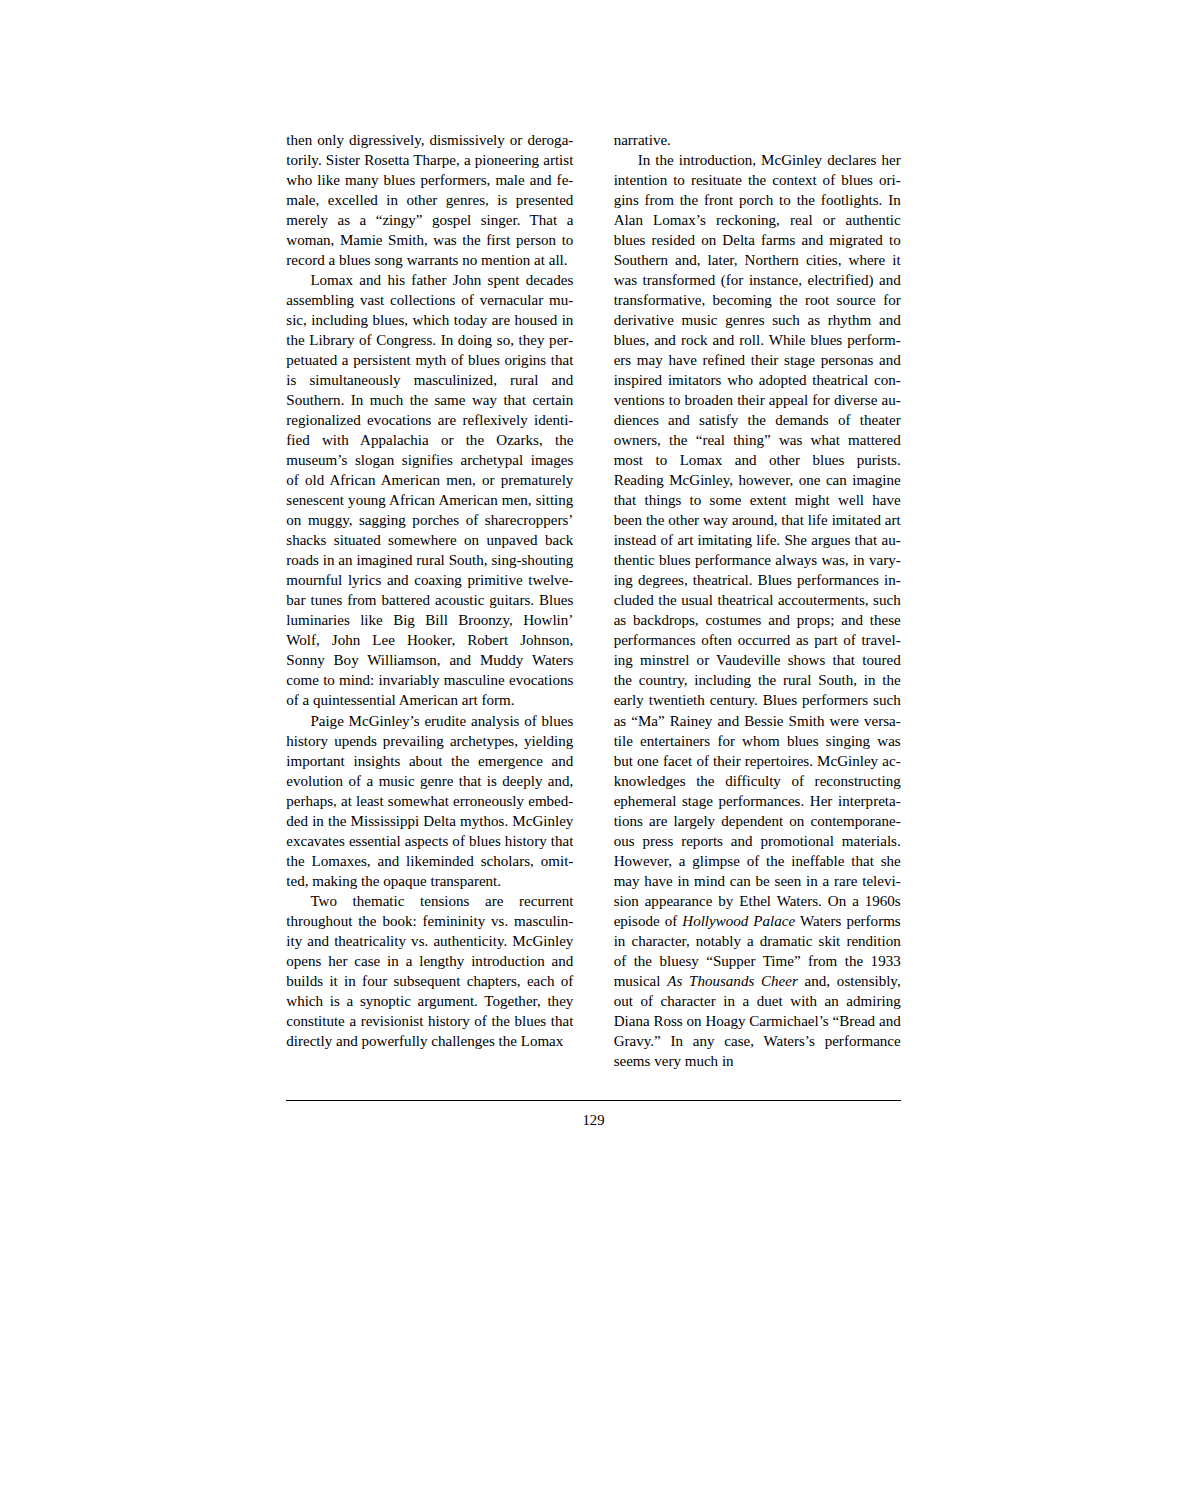then only digressively, dismissively or derogatorily. Sister Rosetta Tharpe, a pioneering artist who like many blues performers, male and female, excelled in other genres, is presented merely as a “zingy” gospel singer. That a woman, Mamie Smith, was the first person to record a blues song warrants no mention at all.
Lomax and his father John spent decades assembling vast collections of vernacular music, including blues, which today are housed in the Library of Congress. In doing so, they perpetuated a persistent myth of blues origins that is simultaneously masculinized, rural and Southern. In much the same way that certain regionalized evocations are reflexively identified with Appalachia or the Ozarks, the museum’s slogan signifies archetypal images of old African American men, or prematurely senescent young African American men, sitting on muggy, sagging porches of sharecroppers’ shacks situated somewhere on unpaved back roads in an imagined rural South, sing-shouting mournful lyrics and coaxing primitive twelve-bar tunes from battered acoustic guitars. Blues luminaries like Big Bill Broonzy, Howlin’ Wolf, John Lee Hooker, Robert Johnson, Sonny Boy Williamson, and Muddy Waters come to mind: invariably masculine evocations of a quintessential American art form.
Paige McGinley’s erudite analysis of blues history upends prevailing archetypes, yielding important insights about the emergence and evolution of a music genre that is deeply and, perhaps, at least somewhat erroneously embedded in the Mississippi Delta mythos. McGinley excavates essential aspects of blues history that the Lomaxes, and likeminded scholars, omitted, making the opaque transparent.
Two thematic tensions are recurrent throughout the book: femininity vs. masculinity and theatricality vs. authenticity. McGinley opens her case in a lengthy introduction and builds it in four subsequent chapters, each of which is a synoptic argument. Together, they constitute a revisionist history of the blues that directly and powerfully challenges the Lomax
narrative.
In the introduction, McGinley declares her intention to resituate the context of blues origins from the front porch to the footlights. In Alan Lomax’s reckoning, real or authentic blues resided on Delta farms and migrated to Southern and, later, Northern cities, where it was transformed (for instance, electrified) and transformative, becoming the root source for derivative music genres such as rhythm and blues, and rock and roll. While blues performers may have refined their stage personas and inspired imitators who adopted theatrical conventions to broaden their appeal for diverse audiences and satisfy the demands of theater owners, the “real thing” was what mattered most to Lomax and other blues purists. Reading McGinley, however, one can imagine that things to some extent might well have been the other way around, that life imitated art instead of art imitating life. She argues that authentic blues performance always was, in varying degrees, theatrical. Blues performances included the usual theatrical accouterments, such as backdrops, costumes and props; and these performances often occurred as part of traveling minstrel or Vaudeville shows that toured the country, including the rural South, in the early twentieth century. Blues performers such as “Ma” Rainey and Bessie Smith were versatile entertainers for whom blues singing was but one facet of their repertoires. McGinley acknowledges the difficulty of reconstructing ephemeral stage performances. Her interpretations are largely dependent on contemporaneous press reports and promotional materials. However, a glimpse of the ineffable that she may have in mind can be seen in a rare television appearance by Ethel Waters. On a 1960s episode of Hollywood Palace Waters performs in character, notably a dramatic skit rendition of the bluesy “Supper Time” from the 1933 musical As Thousands Cheer and, ostensibly, out of character in a duet with an admiring Diana Ross on Hoagy Carmichael’s “Bread and Gravy.” In any case, Waters’s performance seems very much in
129